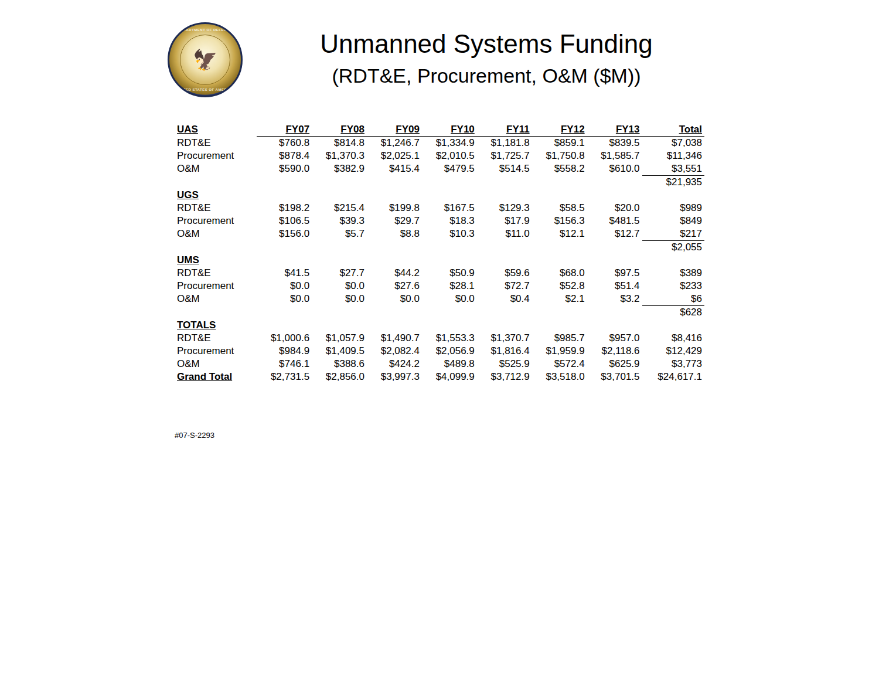Department of Defense
🦅
United States of America
Unmanned Systems Funding
(RDT&E, Procurement, O&M ($M))
| UAS | FY07 | FY08 | FY09 | FY10 | FY11 | FY12 | FY13 | Total |
| --- | --- | --- | --- | --- | --- | --- | --- | --- |
| RDT&E | $760.8 | $814.8 | $1,246.7 | $1,334.9 | $1,181.8 | $859.1 | $839.5 | $7,038 |
| Procurement | $878.4 | $1,370.3 | $2,025.1 | $2,010.5 | $1,725.7 | $1,750.8 | $1,585.7 | $11,346 |
| O&M | $590.0 | $382.9 | $415.4 | $479.5 | $514.5 | $558.2 | $610.0 | $3,551 |
| | | | | | | | | $21,935 |
| UGS |
| RDT&E | $198.2 | $215.4 | $199.8 | $167.5 | $129.3 | $58.5 | $20.0 | $989 |
| Procurement | $106.5 | $39.3 | $29.7 | $18.3 | $17.9 | $156.3 | $481.5 | $849 |
| O&M | $156.0 | $5.7 | $8.8 | $10.3 | $11.0 | $12.1 | $12.7 | $217 |
| | | | | | | | | $2,055 |
| UMS |
| RDT&E | $41.5 | $27.7 | $44.2 | $50.9 | $59.6 | $68.0 | $97.5 | $389 |
| Procurement | $0.0 | $0.0 | $27.6 | $28.1 | $72.7 | $52.8 | $51.4 | $233 |
| O&M | $0.0 | $0.0 | $0.0 | $0.0 | $0.4 | $2.1 | $3.2 | $6 |
| | | | | | | | | $628 |
| TOTALS |
| RDT&E | $1,000.6 | $1,057.9 | $1,490.7 | $1,553.3 | $1,370.7 | $985.7 | $957.0 | $8,416 |
| Procurement | $984.9 | $1,409.5 | $2,082.4 | $2,056.9 | $1,816.4 | $1,959.9 | $2,118.6 | $12,429 |
| O&M | $746.1 | $388.6 | $424.2 | $489.8 | $525.9 | $572.4 | $625.9 | $3,773 |
| Grand Total | $2,731.5 | $2,856.0 | $3,997.3 | $4,099.9 | $3,712.9 | $3,518.0 | $3,701.5 | $24,617.1 |
#07-S-2293